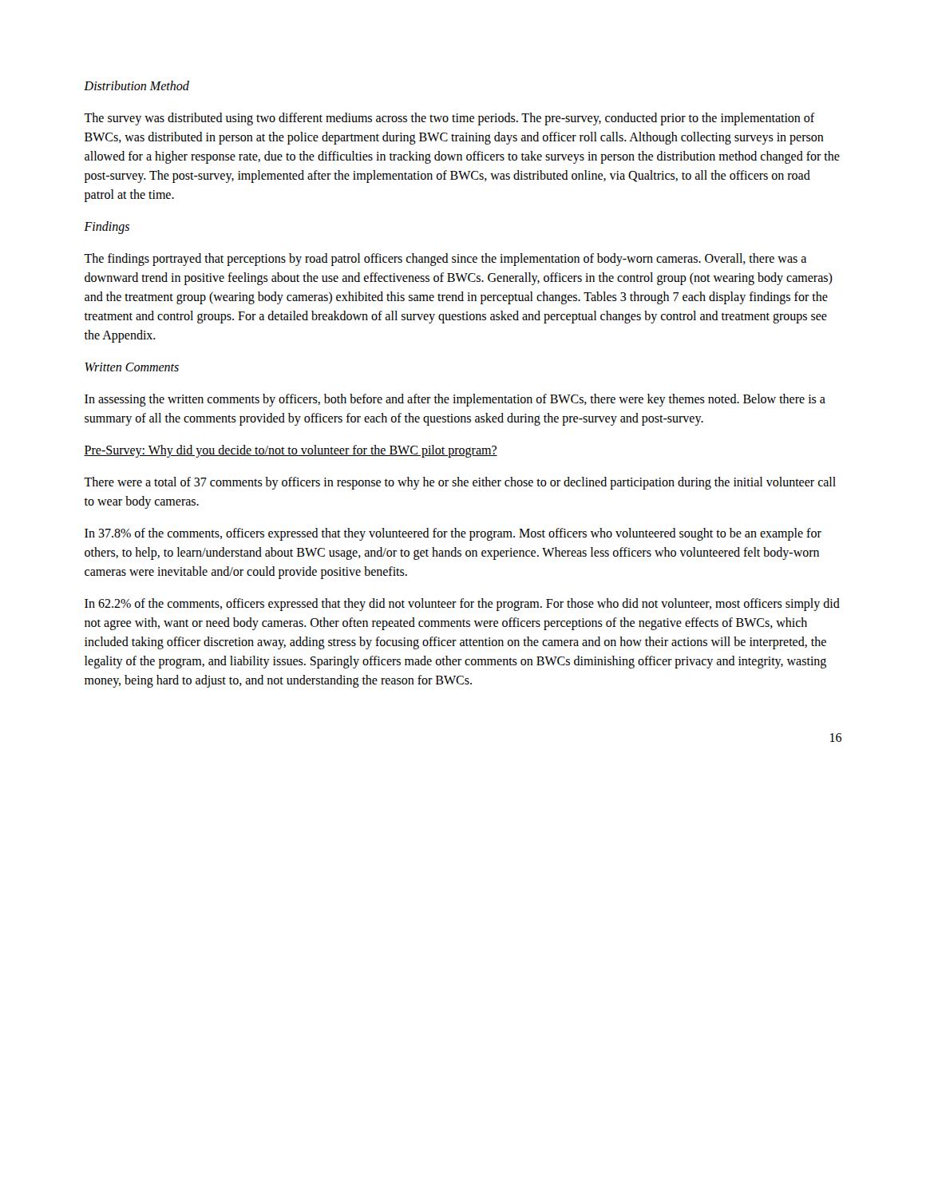Distribution Method
The survey was distributed using two different mediums across the two time periods. The pre-survey, conducted prior to the implementation of BWCs, was distributed in person at the police department during BWC training days and officer roll calls. Although collecting surveys in person allowed for a higher response rate, due to the difficulties in tracking down officers to take surveys in person the distribution method changed for the post-survey. The post-survey, implemented after the implementation of BWCs, was distributed online, via Qualtrics, to all the officers on road patrol at the time.
Findings
The findings portrayed that perceptions by road patrol officers changed since the implementation of body-worn cameras. Overall, there was a downward trend in positive feelings about the use and effectiveness of BWCs. Generally, officers in the control group (not wearing body cameras) and the treatment group (wearing body cameras) exhibited this same trend in perceptual changes. Tables 3 through 7 each display findings for the treatment and control groups. For a detailed breakdown of all survey questions asked and perceptual changes by control and treatment groups see the Appendix.
Written Comments
In assessing the written comments by officers, both before and after the implementation of BWCs, there were key themes noted. Below there is a summary of all the comments provided by officers for each of the questions asked during the pre-survey and post-survey.
Pre-Survey: Why did you decide to/not to volunteer for the BWC pilot program?
There were a total of 37 comments by officers in response to why he or she either chose to or declined participation during the initial volunteer call to wear body cameras.
In 37.8% of the comments, officers expressed that they volunteered for the program. Most officers who volunteered sought to be an example for others, to help, to learn/understand about BWC usage, and/or to get hands on experience. Whereas less officers who volunteered felt body-worn cameras were inevitable and/or could provide positive benefits.
In 62.2% of the comments, officers expressed that they did not volunteer for the program. For those who did not volunteer, most officers simply did not agree with, want or need body cameras. Other often repeated comments were officers perceptions of the negative effects of BWCs, which included taking officer discretion away, adding stress by focusing officer attention on the camera and on how their actions will be interpreted, the legality of the program, and liability issues. Sparingly officers made other comments on BWCs diminishing officer privacy and integrity, wasting money, being hard to adjust to, and not understanding the reason for BWCs.
16